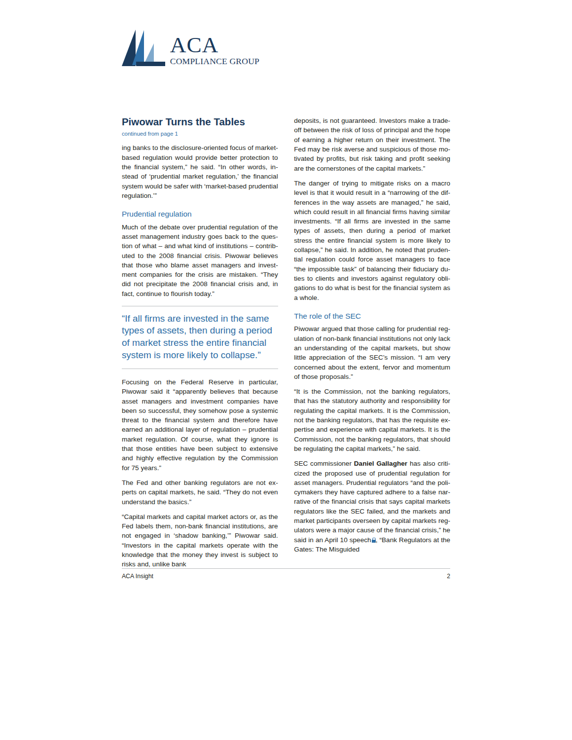ACA COMPLIANCE GROUP
Piwowar Turns the Tables
continued from page 1
ing banks to the disclosure-oriented focus of market-based regulation would provide better protection to the financial system,” he said. “In other words, instead of ‘prudential market regulation,’ the financial system would be safer with ‘market-based prudential regulation.’”
Prudential regulation
Much of the debate over prudential regulation of the asset management industry goes back to the question of what – and what kind of institutions – contributed to the 2008 financial crisis. Piwowar believes that those who blame asset managers and investment companies for the crisis are mistaken. “They did not precipitate the 2008 financial crisis and, in fact, continue to flourish today.”
“If all firms are invested in the same types of assets, then during a period of market stress the entire financial system is more likely to collapse.”
Focusing on the Federal Reserve in particular, Piwowar said it “apparently believes that because asset managers and investment companies have been so successful, they somehow pose a systemic threat to the financial system and therefore have earned an additional layer of regulation – prudential market regulation. Of course, what they ignore is that those entities have been subject to extensive and highly effective regulation by the Commission for 75 years.”
The Fed and other banking regulators are not experts on capital markets, he said. “They do not even understand the basics.”
“Capital markets and capital market actors or, as the Fed labels them, non-bank financial institutions, are not engaged in ‘shadow banking,’” Piwowar said. “Investors in the capital markets operate with the knowledge that the money they invest is subject to risks and, unlike bank
deposits, is not guaranteed. Investors make a tradeoff between the risk of loss of principal and the hope of earning a higher return on their investment. The Fed may be risk averse and suspicious of those motivated by profits, but risk taking and profit seeking are the cornerstones of the capital markets.”
The danger of trying to mitigate risks on a macro level is that it would result in a “narrowing of the differences in the way assets are managed,” he said, which could result in all financial firms having similar investments. “If all firms are invested in the same types of assets, then during a period of market stress the entire financial system is more likely to collapse,” he said. In addition, he noted that prudential regulation could force asset managers to face “the impossible task” of balancing their fiduciary duties to clients and investors against regulatory obligations to do what is best for the financial system as a whole.
The role of the SEC
Piwowar argued that those calling for prudential regulation of non-bank financial institutions not only lack an understanding of the capital markets, but show little appreciation of the SEC’s mission. “I am very concerned about the extent, fervor and momentum of those proposals.”
“It is the Commission, not the banking regulators, that has the statutory authority and responsibility for regulating the capital markets. It is the Commission, not the banking regulators, that has the requisite expertise and experience with capital markets. It is the Commission, not the banking regulators, that should be regulating the capital markets,” he said.
SEC commissioner Daniel Gallagher has also criticized the proposed use of prudential regulation for asset managers. Prudential regulators “and the policymakers they have captured adhere to a false narrative of the financial crisis that says capital markets regulators like the SEC failed, and the markets and market participants overseen by capital markets regulators were a major cause of the financial crisis,” he said in an April 10 speech , “Bank Regulators at the Gates: The Misguided
ACA Insight 2